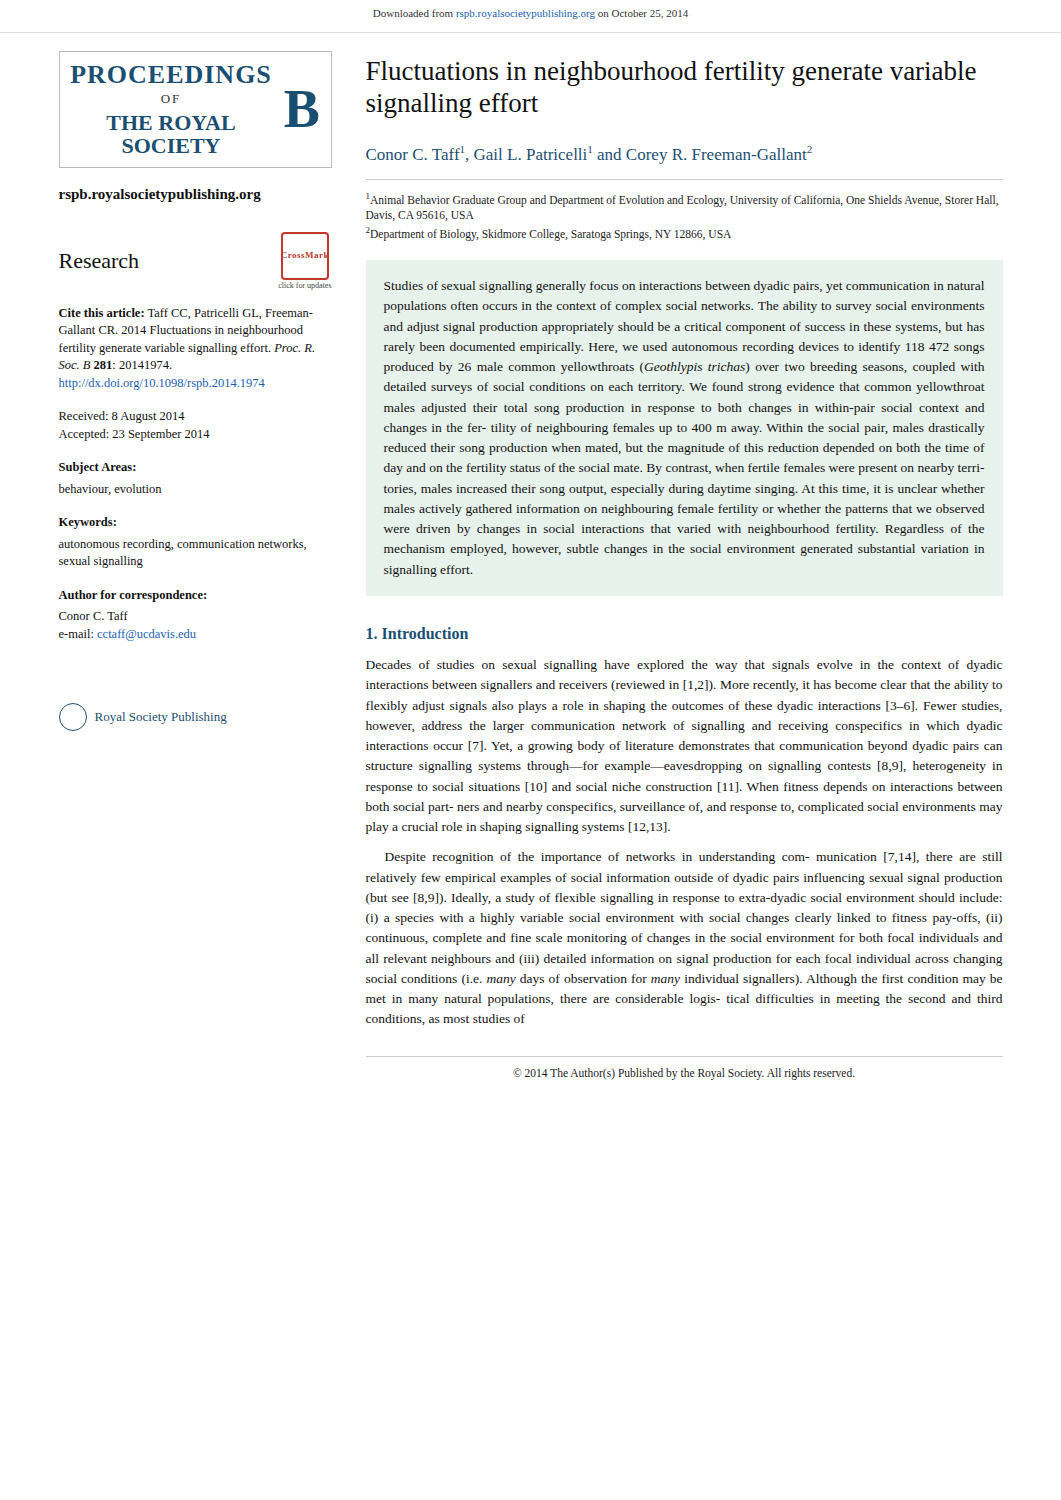Downloaded from rspb.royalsocietypublishing.org on October 25, 2014
PROCEEDINGS
OF
THE ROYAL
SOCIETY
B
rspb.royalsocietypublishing.org
Research
CrossMark
click for updates
Cite this article: Taff CC, Patricelli GL, Freeman-Gallant CR. 2014 Fluctuations in neighbourhood fertility generate variable signalling effort. Proc. R. Soc. B 281: 20141974.
http://dx.doi.org/10.1098/rspb.2014.1974
Received: 8 August 2014
Accepted: 23 September 2014
Subject Areas:
behaviour, evolution
Keywords:
autonomous recording, communication networks, sexual signalling
Author for correspondence:
Conor C. Taff
e-mail: cctaff@ucdavis.edu
Royal Society Publishing
Fluctuations in neighbourhood fertility generate variable signalling effort
Conor C. Taff1, Gail L. Patricelli1 and Corey R. Freeman-Gallant2
1Animal Behavior Graduate Group and Department of Evolution and Ecology, University of California, One Shields Avenue, Storer Hall, Davis, CA 95616, USA
2Department of Biology, Skidmore College, Saratoga Springs, NY 12866, USA
Studies of sexual signalling generally focus on interactions between dyadic pairs, yet communication in natural populations often occurs in the context of complex social networks. The ability to survey social environments and adjust signal production appropriately should be a critical component of success in these systems, but has rarely been documented empirically. Here, we used autonomous recording devices to identify 118 472 songs produced by 26 male common yellowthroats (Geothlypis trichas) over two breeding seasons, coupled with detailed surveys of social conditions on each territory. We found strong evidence that common yellowthroat males adjusted their total song production in response to both changes in within-pair social context and changes in the fer- tility of neighbouring females up to 400 m away. Within the social pair, males drastically reduced their song production when mated, but the magnitude of this reduction depended on both the time of day and on the fertility status of the social mate. By contrast, when fertile females were present on nearby terri- tories, males increased their song output, especially during daytime singing. At this time, it is unclear whether males actively gathered information on neighbouring female fertility or whether the patterns that we observed were driven by changes in social interactions that varied with neighbourhood fertility. Regardless of the mechanism employed, however, subtle changes in the social environment generated substantial variation in signalling effort.
1. Introduction
Decades of studies on sexual signalling have explored the way that signals evolve in the context of dyadic interactions between signallers and receivers (reviewed in [1,2]). More recently, it has become clear that the ability to flexibly adjust signals also plays a role in shaping the outcomes of these dyadic interactions [3–6]. Fewer studies, however, address the larger communication network of signalling and receiving conspecifics in which dyadic interactions occur [7]. Yet, a growing body of literature demonstrates that communication beyond dyadic pairs can structure signalling systems through—for example—eavesdropping on signalling contests [8,9], heterogeneity in response to social situations [10] and social niche construction [11]. When fitness depends on interactions between both social part- ners and nearby conspecifics, surveillance of, and response to, complicated social environments may play a crucial role in shaping signalling systems [12,13].
Despite recognition of the importance of networks in understanding com- munication [7,14], there are still relatively few empirical examples of social information outside of dyadic pairs influencing sexual signal production (but see [8,9]). Ideally, a study of flexible signalling in response to extra-dyadic social environment should include: (i) a species with a highly variable social environment with social changes clearly linked to fitness pay-offs, (ii) continuous, complete and fine scale monitoring of changes in the social environment for both focal individuals and all relevant neighbours and (iii) detailed information on signal production for each focal individual across changing social conditions (i.e. many days of observation for many individual signallers). Although the first condition may be met in many natural populations, there are considerable logis- tical difficulties in meeting the second and third conditions, as most studies of
© 2014 The Author(s) Published by the Royal Society. All rights reserved.